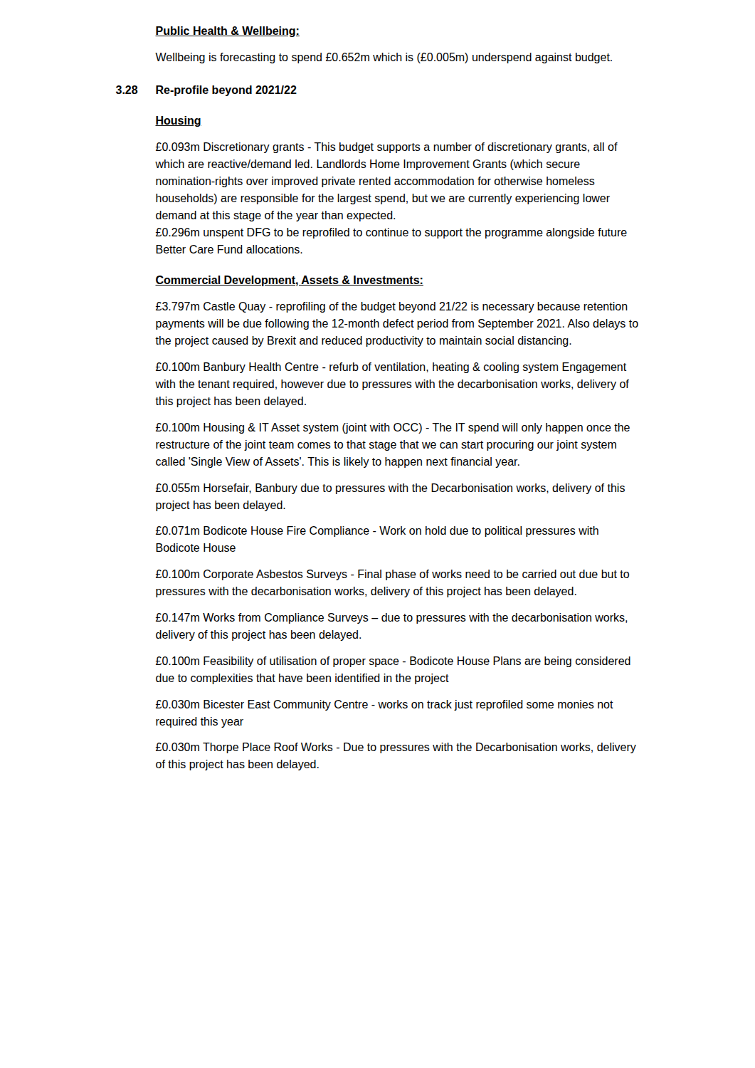Public Health & Wellbeing:
Wellbeing is forecasting to spend £0.652m which is (£0.005m) underspend against budget.
3.28 Re-profile beyond 2021/22
Housing
£0.093m Discretionary grants - This budget supports a number of discretionary grants, all of which are reactive/demand led. Landlords Home Improvement Grants (which secure nomination-rights over improved private rented accommodation for otherwise homeless households) are responsible for the largest spend, but we are currently experiencing lower demand at this stage of the year than expected.
£0.296m unspent DFG to be reprofiled to continue to support the programme alongside future Better Care Fund allocations.
Commercial Development, Assets & Investments:
£3.797m Castle Quay - reprofiling of the budget beyond 21/22 is necessary because retention payments will be due following the 12-month defect period from September 2021. Also delays to the project caused by Brexit and reduced productivity to maintain social distancing.
£0.100m Banbury Health Centre - refurb of ventilation, heating & cooling system Engagement with the tenant required, however due to pressures with the decarbonisation works, delivery of this project has been delayed.
£0.100m Housing & IT Asset system (joint with OCC) - The IT spend will only happen once the restructure of the joint team comes to that stage that we can start procuring our joint system called 'Single View of Assets'. This is likely to happen next financial year.
£0.055m Horsefair, Banbury due to pressures with the Decarbonisation works, delivery of this project has been delayed.
£0.071m Bodicote House Fire Compliance - Work on hold due to political pressures with Bodicote House
£0.100m Corporate Asbestos Surveys - Final phase of works need to be carried out due but to pressures with the decarbonisation works, delivery of this project has been delayed.
£0.147m Works from Compliance Surveys – due to pressures with the decarbonisation works, delivery of this project has been delayed.
£0.100m Feasibility of utilisation of proper space - Bodicote House Plans are being considered due to complexities that have been identified in the project
£0.030m Bicester East Community Centre - works on track just reprofiled some monies not required this year
£0.030m Thorpe Place Roof Works - Due to pressures with the Decarbonisation works, delivery of this project has been delayed.